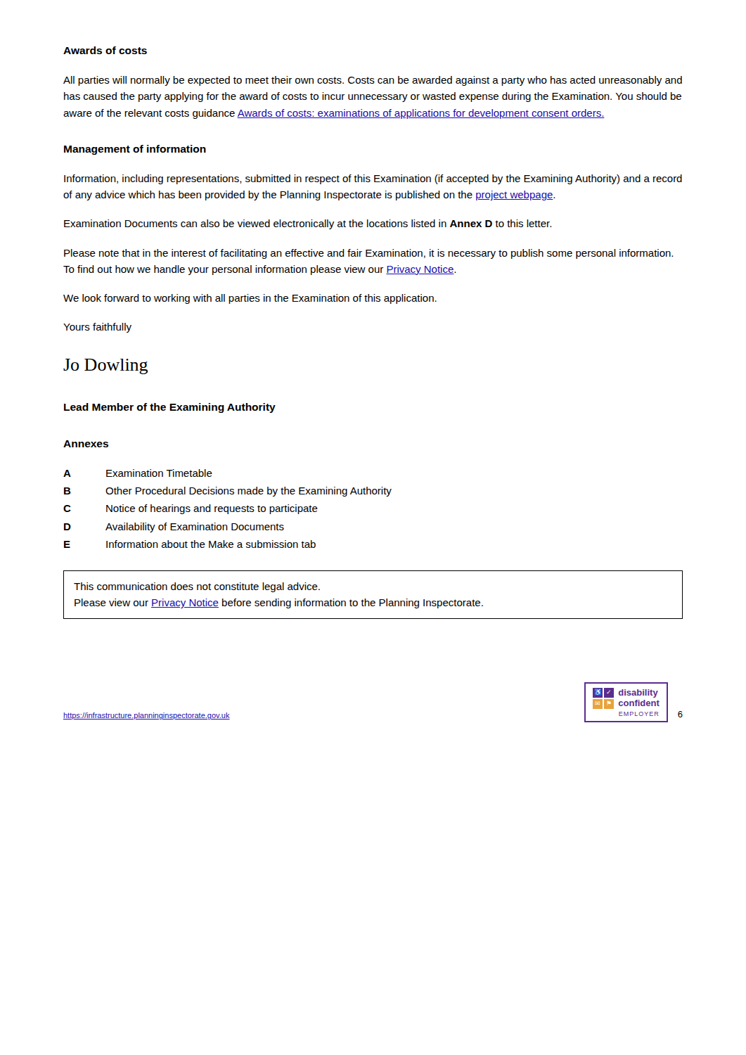Awards of costs
All parties will normally be expected to meet their own costs. Costs can be awarded against a party who has acted unreasonably and has caused the party applying for the award of costs to incur unnecessary or wasted expense during the Examination. You should be aware of the relevant costs guidance Awards of costs: examinations of applications for development consent orders.
Management of information
Information, including representations, submitted in respect of this Examination (if accepted by the Examining Authority) and a record of any advice which has been provided by the Planning Inspectorate is published on the project webpage.
Examination Documents can also be viewed electronically at the locations listed in Annex D to this letter.
Please note that in the interest of facilitating an effective and fair Examination, it is necessary to publish some personal information. To find out how we handle your personal information please view our Privacy Notice.
We look forward to working with all parties in the Examination of this application.
Yours faithfully
Jo Dowling
Lead Member of the Examining Authority
Annexes
AExamination Timetable
BOther Procedural Decisions made by the Examining Authority
CNotice of hearings and requests to participate
DAvailability of Examination Documents
EInformation about the Make a submission tab
This communication does not constitute legal advice.
Please view our Privacy Notice before sending information to the Planning Inspectorate.
https://infrastructure.planninginspectorate.gov.uk
♿
✓
✉
⚑
disability
confident
EMPLOYER
6